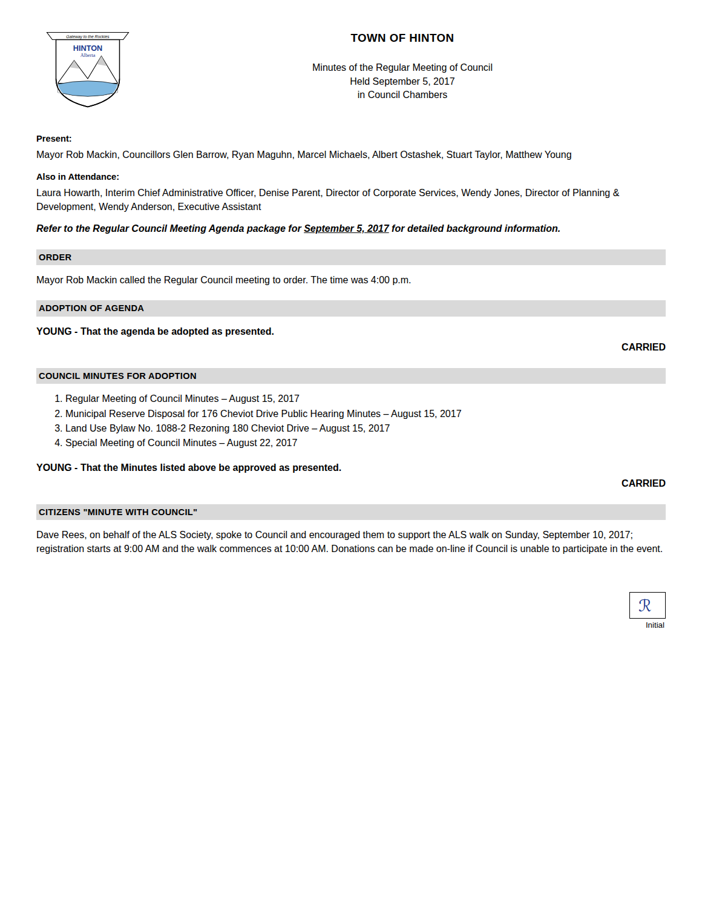Gateway to the Rockies HINTON Alberta
TOWN OF HINTON
Minutes of the Regular Meeting of Council
Held September 5, 2017
in Council Chambers
Present:
Mayor Rob Mackin, Councillors Glen Barrow, Ryan Maguhn, Marcel Michaels, Albert Ostashek, Stuart Taylor, Matthew Young
Also in Attendance:
Laura Howarth, Interim Chief Administrative Officer, Denise Parent, Director of Corporate Services, Wendy Jones, Director of Planning & Development, Wendy Anderson, Executive Assistant
Refer to the Regular Council Meeting Agenda package for September 5, 2017 for detailed background information.
ORDER
Mayor Rob Mackin called the Regular Council meeting to order. The time was 4:00 p.m.
ADOPTION OF AGENDA
YOUNG - That the agenda be adopted as presented.
CARRIED
COUNCIL MINUTES FOR ADOPTION
Regular Meeting of Council Minutes – August 15, 2017
Municipal Reserve Disposal for 176 Cheviot Drive Public Hearing Minutes – August 15, 2017
Land Use Bylaw No. 1088-2 Rezoning 180 Cheviot Drive – August 15, 2017
Special Meeting of Council Minutes – August 22, 2017
YOUNG - That the Minutes listed above be approved as presented.
CARRIED
CITIZENS "MINUTE WITH COUNCIL"
Dave Rees, on behalf of the ALS Society, spoke to Council and encouraged them to support the ALS walk on Sunday, September 10, 2017; registration starts at 9:00 AM and the walk commences at 10:00 AM. Donations can be made on-line if Council is unable to participate in the event.
ℛ
Initial